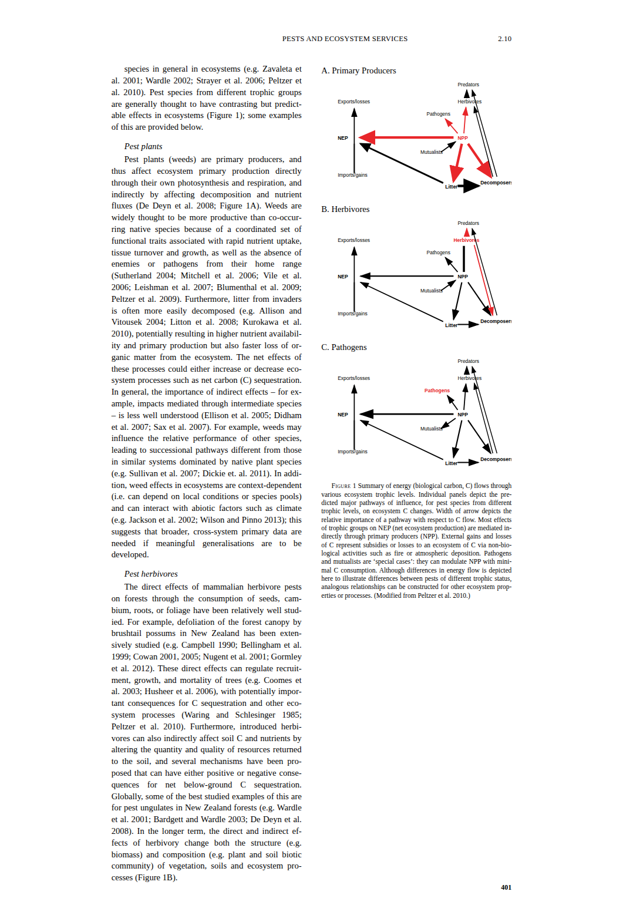PESTS AND ECOSYSTEM SERVICES 2.10
species in general in ecosystems (e.g. Zavaleta et al. 2001; Wardle 2002; Strayer et al. 2006; Peltzer et al. 2010). Pest species from different trophic groups are generally thought to have contrasting but predictable effects in ecosystems (Figure 1); some examples of this are provided below.
Pest plants
Pest plants (weeds) are primary producers, and thus affect ecosystem primary production directly through their own photosynthesis and respiration, and indirectly by affecting decomposition and nutrient fluxes (De Deyn et al. 2008; Figure 1A). Weeds are widely thought to be more productive than co-occurring native species because of a coordinated set of functional traits associated with rapid nutrient uptake, tissue turnover and growth, as well as the absence of enemies or pathogens from their home range (Sutherland 2004; Mitchell et al. 2006; Vile et al. 2006; Leishman et al. 2007; Blumenthal et al. 2009; Peltzer et al. 2009). Furthermore, litter from invaders is often more easily decomposed (e.g. Allison and Vitousek 2004; Litton et al. 2008; Kurokawa et al. 2010), potentially resulting in higher nutrient availability and primary production but also faster loss of organic matter from the ecosystem. The net effects of these processes could either increase or decrease ecosystem processes such as net carbon (C) sequestration. In general, the importance of indirect effects – for example, impacts mediated through intermediate species – is less well understood (Ellison et al. 2005; Didham et al. 2007; Sax et al. 2007). For example, weeds may influence the relative performance of other species, leading to successional pathways different from those in similar systems dominated by native plant species (e.g. Sullivan et al. 2007; Dickie et. al. 2011). In addition, weed effects in ecosystems are context-dependent (i.e. can depend on local conditions or species pools) and can interact with abiotic factors such as climate (e.g. Jackson et al. 2002; Wilson and Pinno 2013); this suggests that broader, cross-system primary data are needed if meaningful generalisations are to be developed.
Pest herbivores
The direct effects of mammalian herbivore pests on forests through the consumption of seeds, cambium, roots, or foliage have been relatively well studied. For example, defoliation of the forest canopy by brushtail possums in New Zealand has been extensively studied (e.g. Campbell 1990; Bellingham et al. 1999; Cowan 2001, 2005; Nugent et al. 2001; Gormley et al. 2012). These direct effects can regulate recruitment, growth, and mortality of trees (e.g. Coomes et al. 2003; Husheer et al. 2006), with potentially important consequences for C sequestration and other ecosystem processes (Waring and Schlesinger 1985; Peltzer et al. 2010). Furthermore, introduced herbivores can also indirectly affect soil C and nutrients by altering the quantity and quality of resources returned to the soil, and several mechanisms have been proposed that can have either positive or negative consequences for net below-ground C sequestration. Globally, some of the best studied examples of this are for pest ungulates in New Zealand forests (e.g. Wardle et al. 2001; Bardgett and Wardle 2003; De Deyn et al. 2008). In the longer term, the direct and indirect effects of herbivory change both the structure (e.g. biomass) and composition (e.g. plant and soil biotic community) of vegetation, soils and ecosystem processes (Figure 1B).
A. Primary Producers
Predators Herbivores Pathogens Exports/losses NEP NPP Mutualists Imports/gains Litter Decomposers
B. Herbivores
Predators Herbivores Pathogens Exports/losses NEP NPP Mutualists Imports/gains Litter Decomposers
C. Pathogens
Predators Herbivores Pathogens Exports/losses NEP NPP Mutualists Imports/gains Litter Decomposers
Figure 1 Summary of energy (biological carbon, C) flows through various ecosystem trophic levels. Individual panels depict the predicted major pathways of influence, for pest species from different trophic levels, on ecosystem C changes. Width of arrow depicts the relative importance of a pathway with respect to C flow. Most effects of trophic groups on NEP (net ecosystem production) are mediated indirectly through primary producers (NPP). External gains and losses of C represent subsidies or losses to an ecosystem of C via non-biological activities such as fire or atmospheric deposition. Pathogens and mutualists are ‘special cases’: they can modulate NPP with minimal C consumption. Although differences in energy flow is depicted here to illustrate differences between pests of different trophic status, analogous relationships can be constructed for other ecosystem properties or processes. (Modified from Peltzer et al. 2010.)
401